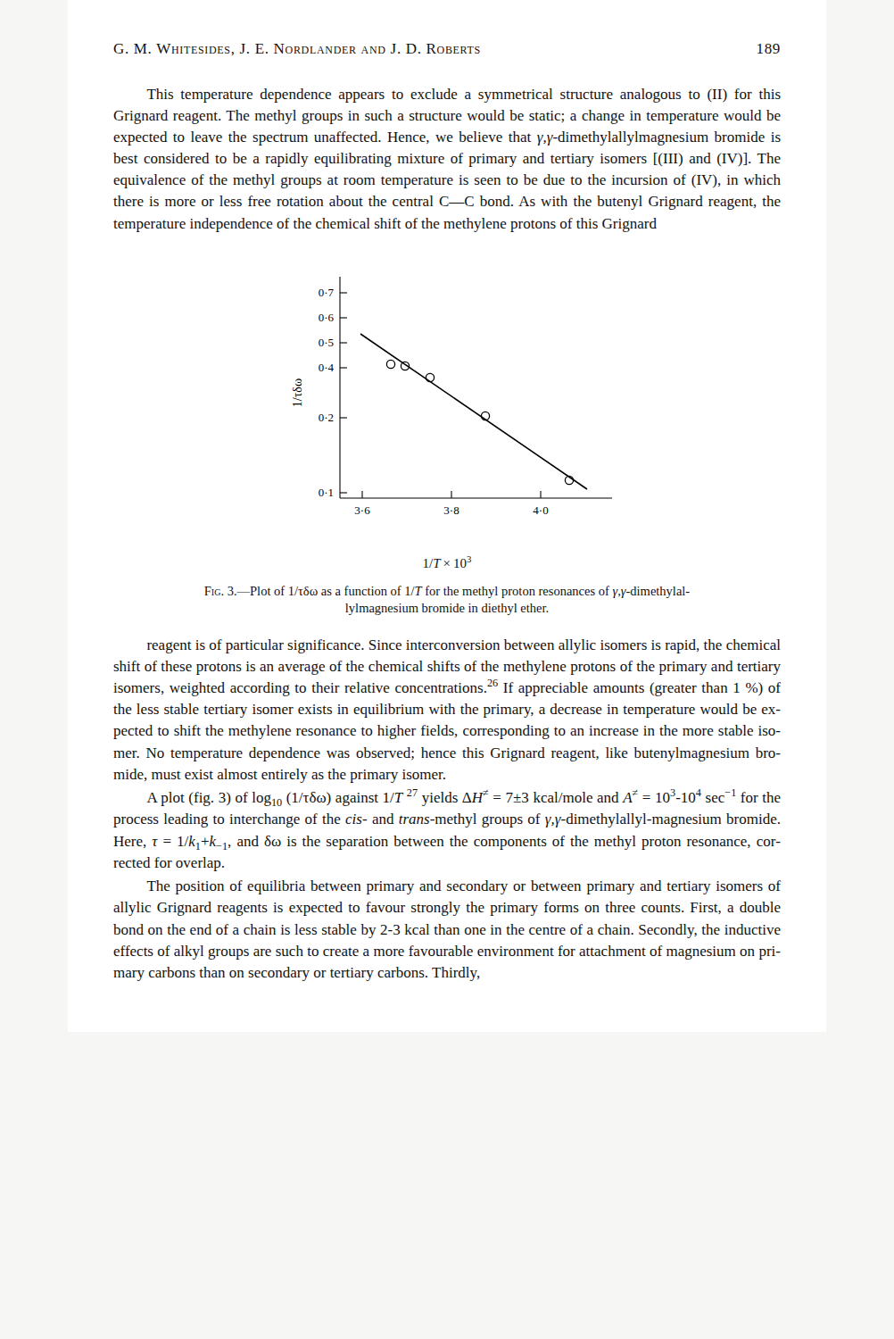G. M. Whitesides, J. E. Nordlander and J. D. Roberts 189
This temperature dependence appears to exclude a symmetrical structure analogous to (II) for this Grignard reagent. The methyl groups in such a structure would be static; a change in temperature would be expected to leave the spectrum unaffected. Hence, we believe that γ,γ-dimethylallylmagnesium bromide is best considered to be a rapidly equilibrating mixture of primary and tertiary isomers [(III) and (IV)]. The equivalence of the methyl groups at room temperature is seen to be due to the incursion of (IV), in which there is more or less free rotation about the central C—C bond. As with the butenyl Grignard reagent, the temperature independence of the chemical shift of the methylene protons of this Grignard
0·7 0·6 0·5 0·4 0·2 0·1 1/τδω 3·6 3·8 4·0
1/T × 103
Fig. 3.—Plot of 1/τδω as a function of 1/T for the methyl proton resonances of γ,γ-dimethylallylmagnesium bromide in diethyl ether.
reagent is of particular significance. Since interconversion between allylic isomers is rapid, the chemical shift of these protons is an average of the chemical shifts of the methylene protons of the primary and tertiary isomers, weighted according to their relative concentrations.26 If appreciable amounts (greater than 1 %) of the less stable tertiary isomer exists in equilibrium with the primary, a decrease in temperature would be expected to shift the methylene resonance to higher fields, corresponding to an increase in the more stable isomer. No temperature dependence was observed; hence this Grignard reagent, like butenylmagnesium bromide, must exist almost entirely as the primary isomer.
A plot (fig. 3) of log10 (1/τδω) against 1/T 27 yields ΔH≠ = 7±3 kcal/mole and A≠ = 103-104 sec−1 for the process leading to interchange of the cis- and trans-methyl groups of γ,γ-dimethylallyl-magnesium bromide. Here, τ = 1/k1+k−1, and δω is the separation between the components of the methyl proton resonance, corrected for overlap.
The position of equilibria between primary and secondary or between primary and tertiary isomers of allylic Grignard reagents is expected to favour strongly the primary forms on three counts. First, a double bond on the end of a chain is less stable by 2-3 kcal than one in the centre of a chain. Secondly, the inductive effects of alkyl groups are such to create a more favourable environment for attachment of magnesium on primary carbons than on secondary or tertiary carbons. Thirdly,